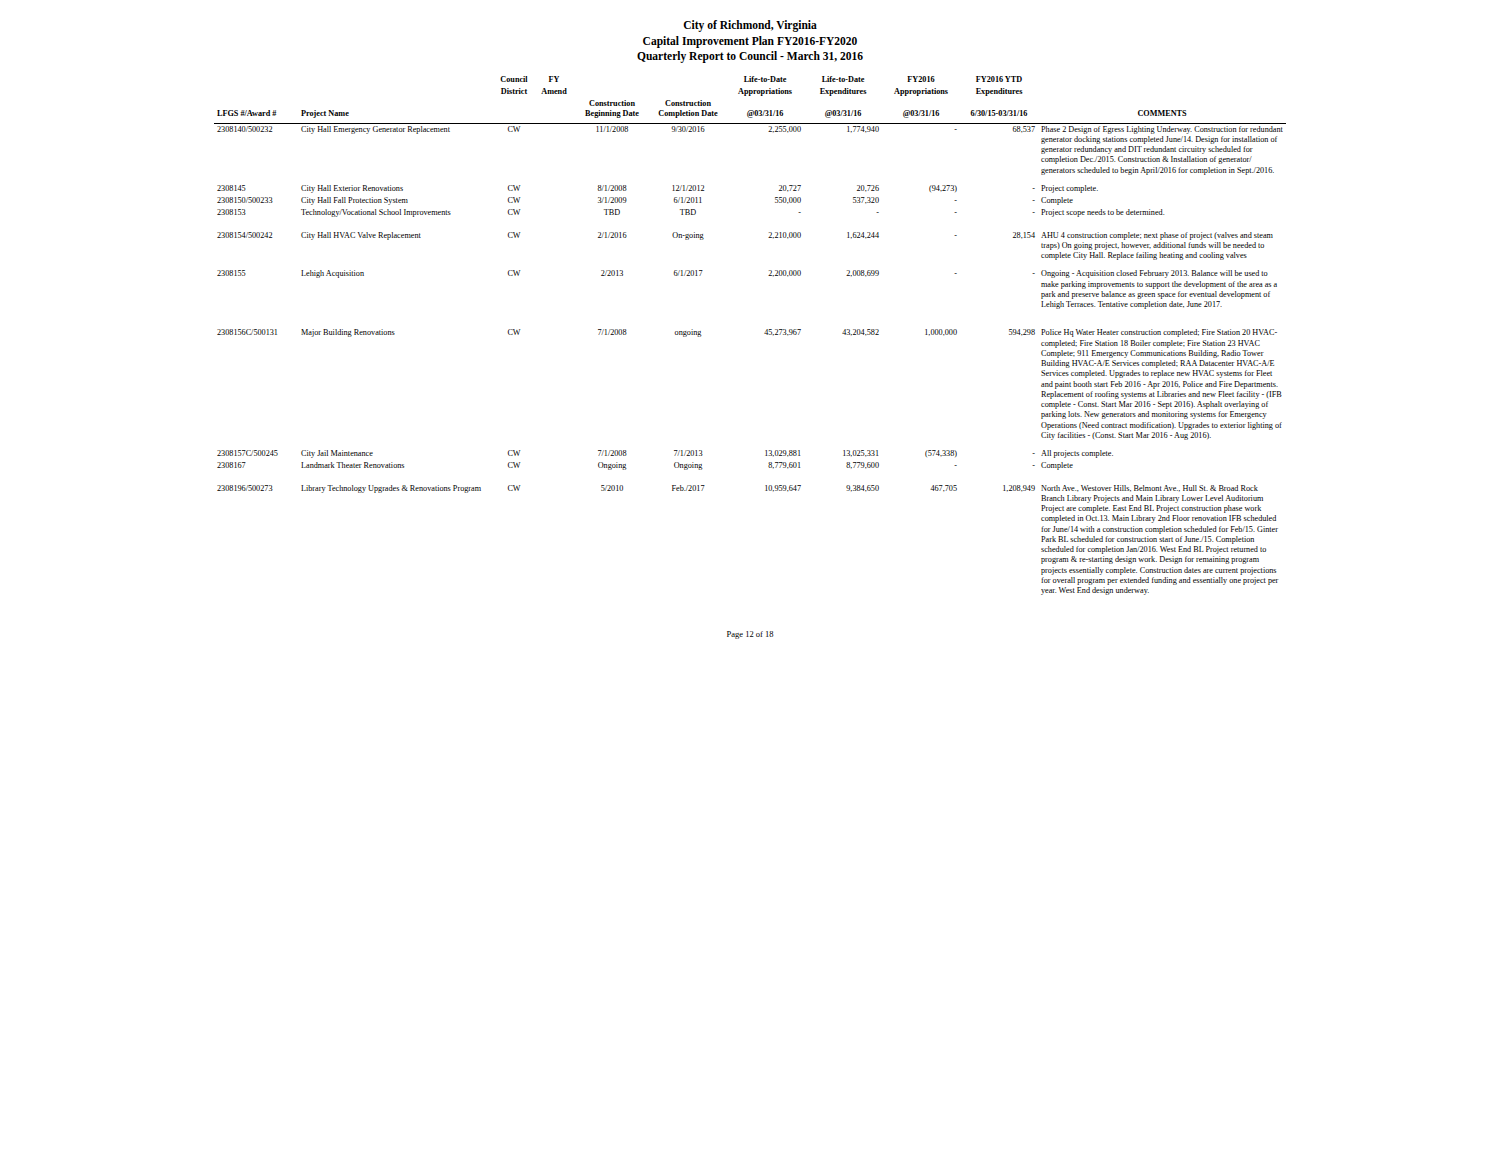City of Richmond, Virginia
Capital Improvement Plan FY2016-FY2020
Quarterly Report to Council - March 31, 2016
| | | Council | FY | | | Life-to-Date | Life-to-Date | FY2016 | FY2016 YTD | |
| --- | --- | --- | --- | --- | --- | --- | --- | --- | --- | --- |
| District | Amend | Appropriations | Expenditures | Appropriations | Expenditures |
| LFGS #/Award # | Project Name | | | Construction Beginning Date | Construction Completion Date | @03/31/16 | @03/31/16 | @03/31/16 | 6/30/15-03/31/16 | COMMENTS |
| 2308140/500232 | City Hall Emergency Generator Replacement | CW | | 11/1/2008 | 9/30/2016 | 2,255,000 | 1,774,940 | - | 68,537 | Phase 2 Design of Egress Lighting Underway. Construction for redundant generator docking stations completed June/14. Design for installation of generator redundancy and DIT redundant circuitry scheduled for completion Dec./2015. Construction & Installation of generator/ generators scheduled to begin April/2016 for completion in Sept./2016. |
| 2308145 | City Hall Exterior Renovations | CW | | 8/1/2008 | 12/1/2012 | 20,727 | 20,726 | (94,273) | - | Project complete. |
| 2308150/500233 | City Hall Fall Protection System | CW | | 3/1/2009 | 6/1/2011 | 550,000 | 537,320 | - | - | Complete |
| 2308153 | Technology/Vocational School Improvements | CW | | TBD | TBD | - | - | - | - | Project scope needs to be determined. |
| 2308154/500242 | City Hall HVAC Valve Replacement | CW | | 2/1/2016 | On-going | 2,210,000 | 1,624,244 | - | 28,154 | AHU 4 construction complete; next phase of project (valves and steam traps) On going project, however, additional funds will be needed to complete City Hall. Replace failing heating and cooling valves |
| 2308155 | Lehigh Acquisition | CW | | 2/2013 | 6/1/2017 | 2,200,000 | 2,008,699 | - | - | Ongoing - Acquisition closed February 2013. Balance will be used to make parking improvements to support the development of the area as a park and preserve balance as green space for eventual development of Lehigh Terraces. Tentative completion date, June 2017. |
| 2308156C/500131 | Major Building Renovations | CW | | 7/1/2008 | ongoing | 45,273,967 | 43,204,582 | 1,000,000 | 594,298 | Police Hq Water Heater construction completed; Fire Station 20 HVAC-completed; Fire Station 18 Boiler complete; Fire Station 23 HVAC Complete; 911 Emergency Communications Building, Radio Tower Building HVAC-A/E Services completed; RAA Datacenter HVAC-A/E Services completed. Upgrades to replace new HVAC systems for Fleet and paint booth start Feb 2016 - Apr 2016, Police and Fire Departments. Replacement of roofing systems at Libraries and new Fleet facility - (IFB complete - Const. Start Mar 2016 - Sept 2016). Asphalt overlaying of parking lots. New generators and monitoring systems for Emergency Operations (Need contract modification). Upgrades to exterior lighting of City facilities - (Const. Start Mar 2016 - Aug 2016). |
| 2308157C/500245 | City Jail Maintenance | CW | | 7/1/2008 | 7/1/2013 | 13,029,881 | 13,025,331 | (574,338) | - | All projects complete. |
| 2308167 | Landmark Theater Renovations | CW | | Ongoing | Ongoing | 8,779,601 | 8,779,600 | - | - | Complete |
| 2308196/500273 | Library Technology Upgrades & Renovations Program | CW | | 5/2010 | Feb./2017 | 10,959,647 | 9,384,650 | 467,705 | 1,208,949 | North Ave., Westover Hills, Belmont Ave., Hull St. & Broad Rock Branch Library Projects and Main Library Lower Level Auditorium Project are complete. East End BL Project construction phase work completed in Oct.13. Main Library 2nd Floor renovation IFB scheduled for June/14 with a construction completion scheduled for Feb/15. Ginter Park BL scheduled for construction start of June./15. Completion scheduled for completion Jan/2016. West End BL Project returned to program & re-starting design work. Design for remaining program projects essentially complete. Construction dates are current projections for overall program per extended funding and essentially one project per year. West End design underway. |
Page 12 of 18